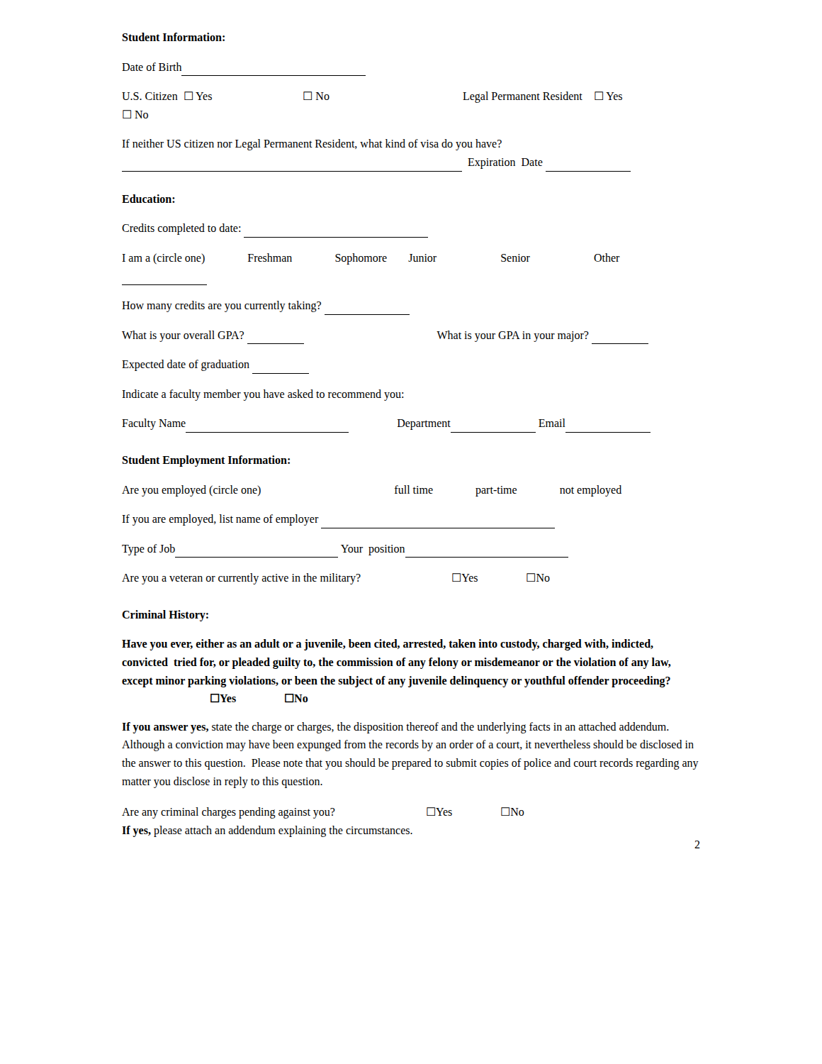Student Information:
Date of Birth
U.S. Citizen ☐ Yes ☐ No Legal Permanent Resident ☐ Yes ☐ No
If neither US citizen nor Legal Permanent Resident, what kind of visa do you have?
Expiration Date
Education:
Credits completed to date:
I am a (circle one) Freshman Sophomore Junior Senior Other
How many credits are you currently taking?
What is your overall GPA? What is your GPA in your major?
Expected date of graduation
Indicate a faculty member you have asked to recommend you:
Faculty Name Department Email
Student Employment Information:
Are you employed (circle one) full time part-time not employed
If you are employed, list name of employer
Type of Job Your position
Are you a veteran or currently active in the military? ☐Yes ☐No
Criminal History:
Have you ever, either as an adult or a juvenile, been cited, arrested, taken into custody, charged with, indicted, convicted tried for, or pleaded guilty to, the commission of any felony or misdemeanor or the violation of any law, except minor parking violations, or been the subject of any juvenile delinquency or youthful offender proceeding? ☐Yes ☐No
If you answer yes, state the charge or charges, the disposition thereof and the underlying facts in an attached addendum. Although a conviction may have been expunged from the records by an order of a court, it nevertheless should be disclosed in the answer to this question. Please note that you should be prepared to submit copies of police and court records regarding any matter you disclose in reply to this question.
Are any criminal charges pending against you? ☐Yes ☐No
If yes, please attach an addendum explaining the circumstances.
2